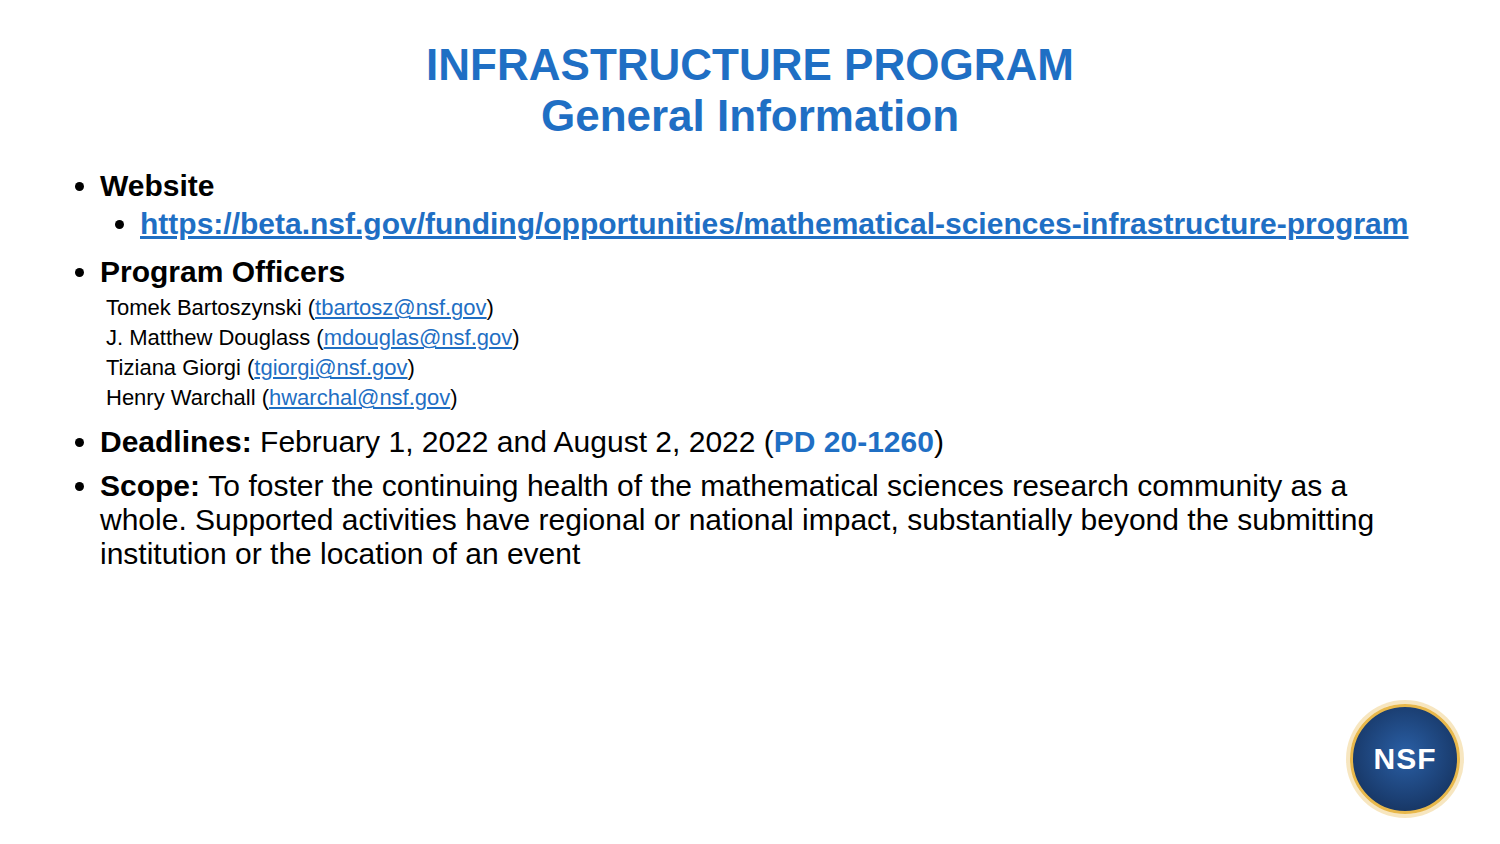INFRASTRUCTURE PROGRAMGeneral Information
Website
https://beta.nsf.gov/funding/opportunities/mathematical-sciences-infrastructure-program
Program Officers
Tomek Bartoszynski (tbartosz@nsf.gov)
J. Matthew Douglass (mdouglas@nsf.gov)
Tiziana Giorgi (tgiorgi@nsf.gov)
Henry Warchall (hwarchal@nsf.gov)
Deadlines: February 1, 2022 and August 2, 2022 (PD 20-1260)
Scope: To foster the continuing health of the mathematical sciences research community as a whole. Supported activities have regional or national impact, substantially beyond the submitting institution or the location of an event
NSF